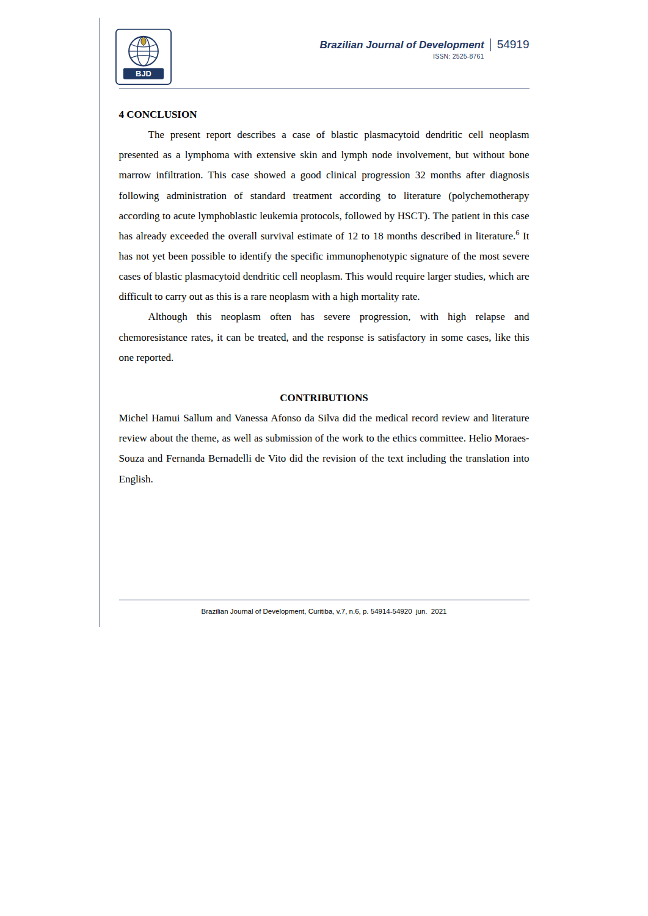BJD
Brazilian Journal of Development
ISSN: 2525-8761
54919
4 CONCLUSION
The present report describes a case of blastic plasmacytoid dendritic cell neoplasm presented as a lymphoma with extensive skin and lymph node involvement, but without bone marrow infiltration. This case showed a good clinical progression 32 months after diagnosis following administration of standard treatment according to literature (polychemotherapy according to acute lymphoblastic leukemia protocols, followed by HSCT). The patient in this case has already exceeded the overall survival estimate of 12 to 18 months described in literature.6 It has not yet been possible to identify the specific immunophenotypic signature of the most severe cases of blastic plasmacytoid dendritic cell neoplasm. This would require larger studies, which are difficult to carry out as this is a rare neoplasm with a high mortality rate.
Although this neoplasm often has severe progression, with high relapse and chemoresistance rates, it can be treated, and the response is satisfactory in some cases, like this one reported.
CONTRIBUTIONS
Michel Hamui Sallum and Vanessa Afonso da Silva did the medical record review and literature review about the theme, as well as submission of the work to the ethics committee. Helio Moraes-Souza and Fernanda Bernadelli de Vito did the revision of the text including the translation into English.
Brazilian Journal of Development, Curitiba, v.7, n.6, p. 54914-54920 jun. 2021